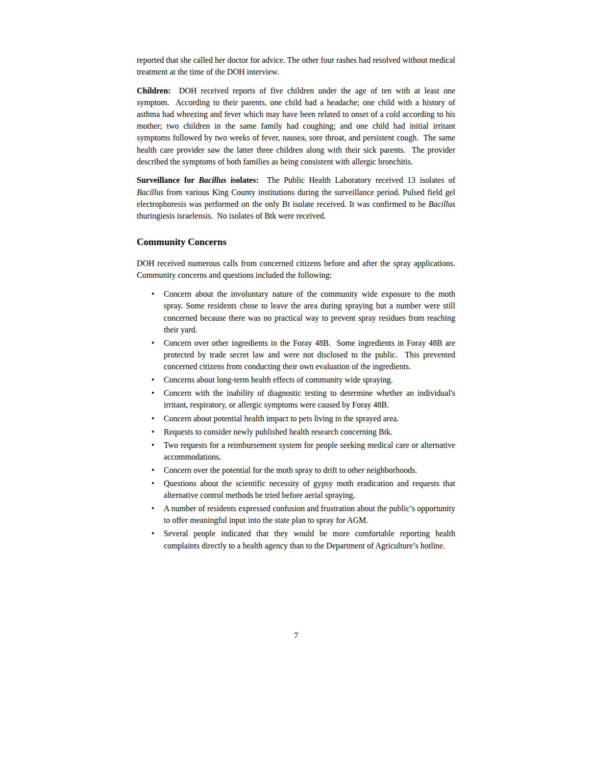reported that she called her doctor for advice. The other four rashes had resolved without medical treatment at the time of the DOH interview.
Children: DOH received reports of five children under the age of ten with at least one symptom. According to their parents, one child had a headache; one child with a history of asthma had wheezing and fever which may have been related to onset of a cold according to his mother; two children in the same family had coughing; and one child had initial irritant symptoms followed by two weeks of fever, nausea, sore throat, and persistent cough. The same health care provider saw the latter three children along with their sick parents. The provider described the symptoms of both families as being consistent with allergic bronchitis.
Surveillance for Bacillus isolates: The Public Health Laboratory received 13 isolates of Bacillus from various King County institutions during the surveillance period. Pulsed field gel electrophoresis was performed on the only Bt isolate received. It was confirmed to be Bacillus thuringiesis israelensis. No isolates of Btk were received.
Community Concerns
DOH received numerous calls from concerned citizens before and after the spray applications. Community concerns and questions included the following:
Concern about the involuntary nature of the community wide exposure to the moth spray. Some residents chose to leave the area during spraying but a number were still concerned because there was no practical way to prevent spray residues from reaching their yard.
Concern over other ingredients in the Foray 48B. Some ingredients in Foray 48B are protected by trade secret law and were not disclosed to the public. This prevented concerned citizens from conducting their own evaluation of the ingredients.
Concerns about long-term health effects of community wide spraying.
Concern with the inability of diagnostic testing to determine whether an individual's irritant, respiratory, or allergic symptoms were caused by Foray 48B.
Concern about potential health impact to pets living in the sprayed area.
Requests to consider newly published health research concerning Btk.
Two requests for a reimbursement system for people seeking medical care or alternative accommodations.
Concern over the potential for the moth spray to drift to other neighborhoods.
Questions about the scientific necessity of gypsy moth eradication and requests that alternative control methods be tried before aerial spraying.
A number of residents expressed confusion and frustration about the public’s opportunity to offer meaningful input into the state plan to spray for AGM.
Several people indicated that they would be more comfortable reporting health complaints directly to a health agency than to the Department of Agriculture’s hotline.
7